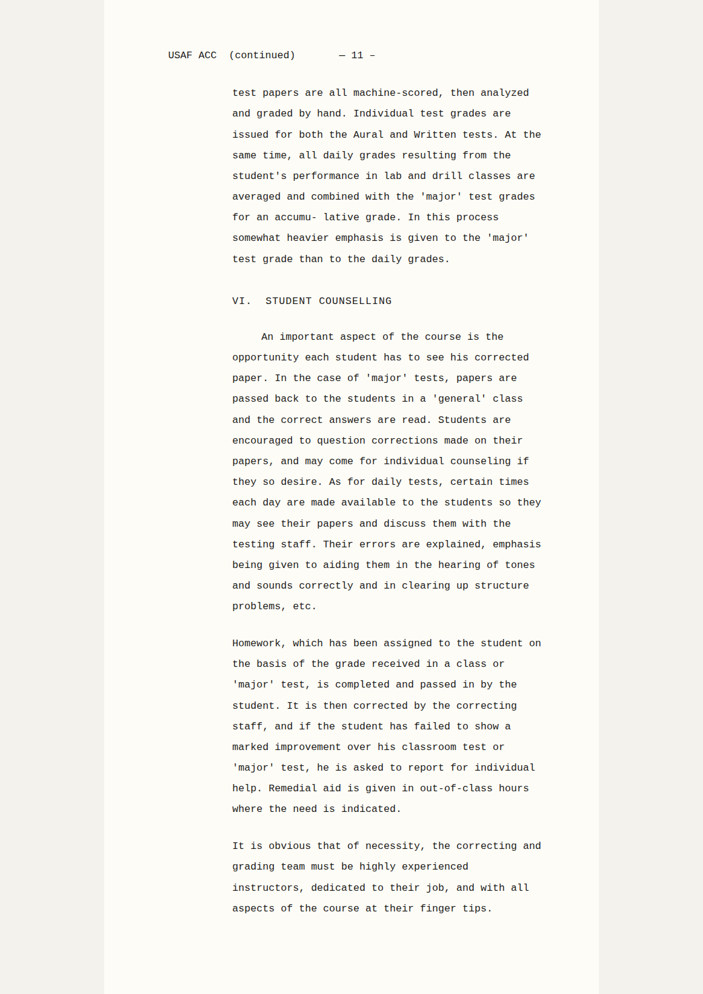USAF ACC (continued) — 11 –
test papers are all machine-scored, then analyzed and graded by hand. Individual test grades are issued for both the Aural and Written tests. At the same time, all daily grades resulting from the student's performance in lab and drill classes are averaged and combined with the 'major' test grades for an accumu- lative grade. In this process somewhat heavier emphasis is given to the 'major' test grade than to the daily grades.
VI. STUDENT COUNSELLING
An important aspect of the course is the opportunity each student has to see his corrected paper. In the case of 'major' tests, papers are passed back to the students in a 'general' class and the correct answers are read. Students are encouraged to question corrections made on their papers, and may come for individual counseling if they so desire. As for daily tests, certain times each day are made available to the students so they may see their papers and discuss them with the testing staff. Their errors are explained, emphasis being given to aiding them in the hearing of tones and sounds correctly and in clearing up structure problems, etc.
Homework, which has been assigned to the student on the basis of the grade received in a class or 'major' test, is completed and passed in by the student. It is then corrected by the correcting staff, and if the student has failed to show a marked improvement over his classroom test or 'major' test, he is asked to report for individual help. Remedial aid is given in out-of-class hours where the need is indicated.
It is obvious that of necessity, the correcting and grading team must be highly experienced instructors, dedicated to their job, and with all aspects of the course at their finger tips.